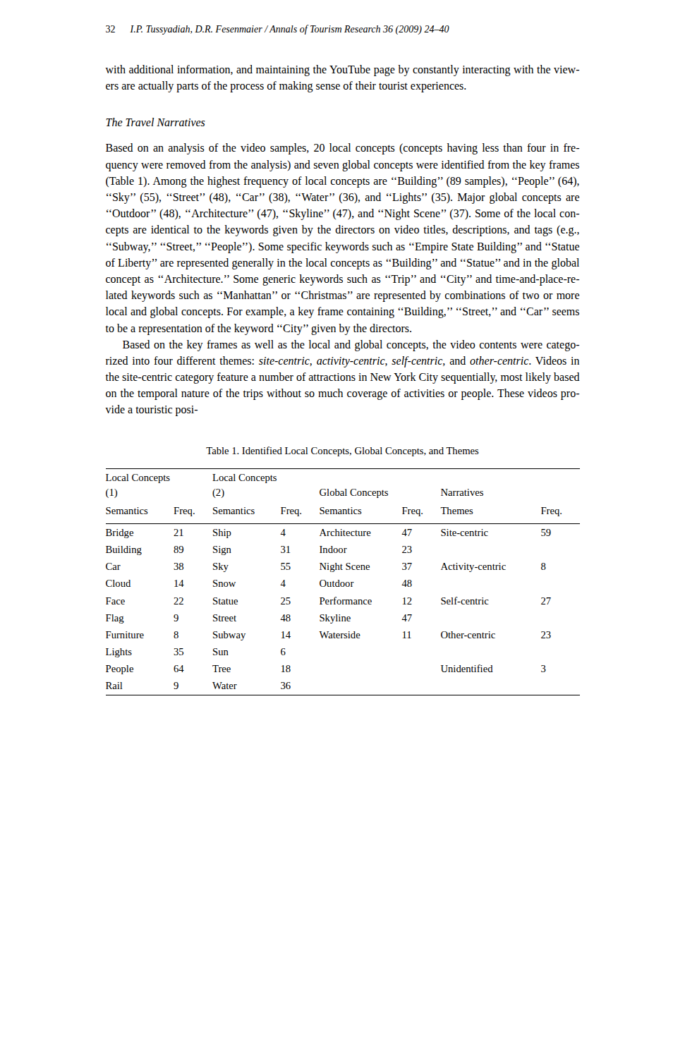32 I.P. Tussyadiah, D.R. Fesenmaier / Annals of Tourism Research 36 (2009) 24–40
with additional information, and maintaining the YouTube page by constantly interacting with the viewers are actually parts of the process of making sense of their tourist experiences.
The Travel Narratives
Based on an analysis of the video samples, 20 local concepts (concepts having less than four in frequency were removed from the analysis) and seven global concepts were identified from the key frames (Table 1). Among the highest frequency of local concepts are ‘‘Building’’ (89 samples), ‘‘People’’ (64), ‘‘Sky’’ (55), ‘‘Street’’ (48), ‘‘Car’’ (38), ‘‘Water’’ (36), and ‘‘Lights’’ (35). Major global concepts are ‘‘Outdoor’’ (48), ‘‘Architecture’’ (47), ‘‘Skyline’’ (47), and ‘‘Night Scene’’ (37). Some of the local concepts are identical to the keywords given by the directors on video titles, descriptions, and tags (e.g., ‘‘Subway,’’ ‘‘Street,’’ ‘‘People’’). Some specific keywords such as ‘‘Empire State Building’’ and ‘‘Statue of Liberty’’ are represented generally in the local concepts as ‘‘Building’’ and ‘‘Statue’’ and in the global concept as ‘‘Architecture.’’ Some generic keywords such as ‘‘Trip’’ and ‘‘City’’ and time-and-place-related keywords such as ‘‘Manhattan’’ or ‘‘Christmas’’ are represented by combinations of two or more local and global concepts. For example, a key frame containing ‘‘Building,’’ ‘‘Street,’’ and ‘‘Car’’ seems to be a representation of the keyword ‘‘City’’ given by the directors.
Based on the key frames as well as the local and global concepts, the video contents were categorized into four different themes: site-centric, activity-centric, self-centric, and other-centric. Videos in the site-centric category feature a number of attractions in New York City sequentially, most likely based on the temporal nature of the trips without so much coverage of activities or people. These videos provide a touristic posi-
Table 1. Identified Local Concepts, Global Concepts, and Themes
| Local Concepts (1) | Local Concepts (2) | Global Concepts | Narratives |
| --- | --- | --- | --- |
| Semantics | Freq. | Semantics | Freq. | Semantics | Freq. | Themes | Freq. |
| Bridge | 21 | Ship | 4 | Architecture | 47 | Site-centric | 59 |
| Building | 89 | Sign | 31 | Indoor | 23 | | |
| Car | 38 | Sky | 55 | Night Scene | 37 | Activity-centric | 8 |
| Cloud | 14 | Snow | 4 | Outdoor | 48 | | |
| Face | 22 | Statue | 25 | Performance | 12 | Self-centric | 27 |
| Flag | 9 | Street | 48 | Skyline | 47 | | |
| Furniture | 8 | Subway | 14 | Waterside | 11 | Other-centric | 23 |
| Lights | 35 | Sun | 6 | | | | |
| People | 64 | Tree | 18 | | | Unidentified | 3 |
| Rail | 9 | Water | 36 | | | | |